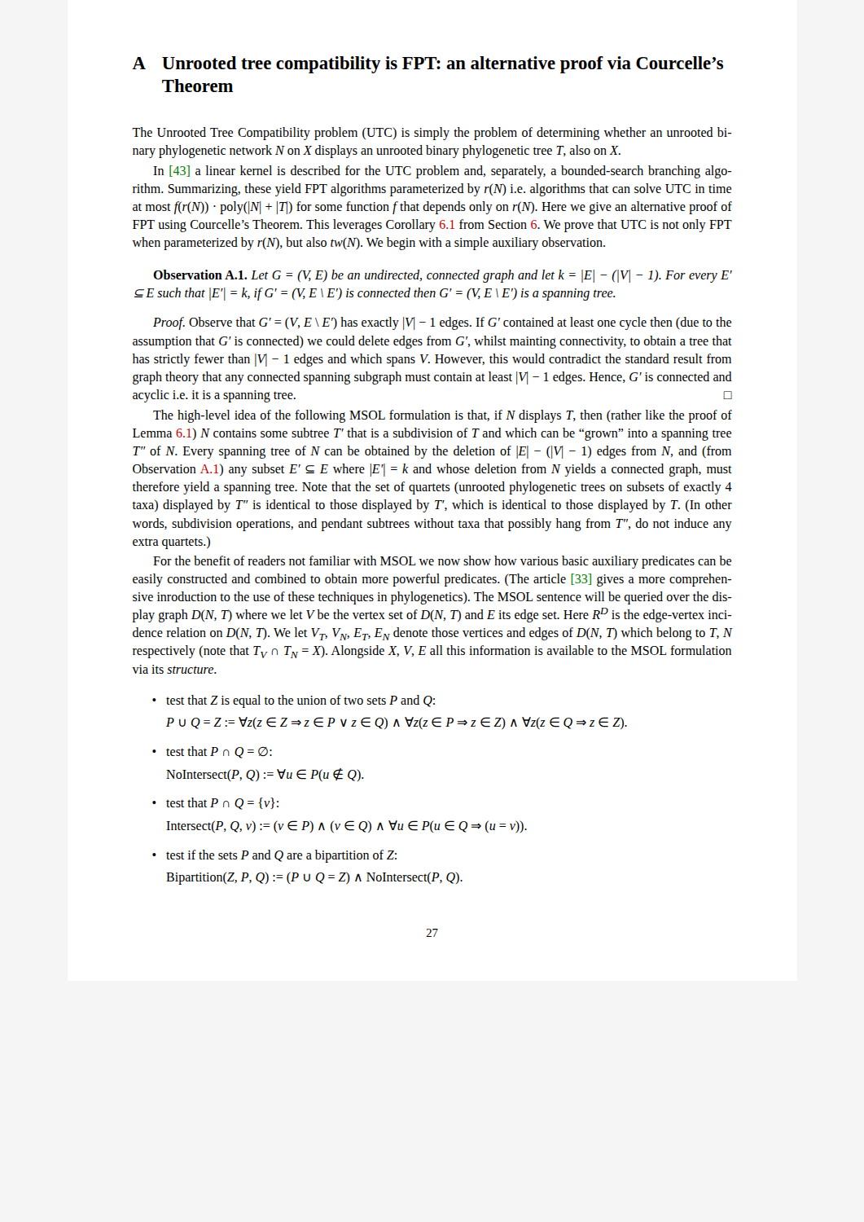AUnrooted tree compatibility is FPT: an alternative proof via Courcelle’s Theorem
The Unrooted Tree Compatibility problem (UTC) is simply the problem of determining whether an unrooted binary phylogenetic network N on X displays an unrooted binary phylogenetic tree T, also on X.
In [43] a linear kernel is described for the UTC problem and, separately, a bounded-search branching algorithm. Summarizing, these yield FPT algorithms parameterized by r(N) i.e. algorithms that can solve UTC in time at most f(r(N)) · poly(|N| + |T|) for some function f that depends only on r(N). Here we give an alternative proof of FPT using Courcelle’s Theorem. This leverages Corollary 6.1 from Section 6. We prove that UTC is not only FPT when parameterized by r(N), but also tw(N). We begin with a simple auxiliary observation.
Observation A.1. Let G = (V, E) be an undirected, connected graph and let k = |E| − (|V| − 1). For every E′ ⊆ E such that |E′| = k, if G′ = (V, E \ E′) is connected then G′ = (V, E \ E′) is a spanning tree.
Proof. Observe that G′ = (V, E \ E′) has exactly |V| − 1 edges. If G′ contained at least one cycle then (due to the assumption that G′ is connected) we could delete edges from G′, whilst mainting connectivity, to obtain a tree that has strictly fewer than |V| − 1 edges and which spans V. However, this would contradict the standard result from graph theory that any connected spanning subgraph must contain at least |V| − 1 edges. Hence, G′ is connected and acyclic i.e. it is a spanning tree. □
The high-level idea of the following MSOL formulation is that, if N displays T, then (rather like the proof of Lemma 6.1) N contains some subtree T′ that is a subdivision of T and which can be “grown” into a spanning tree T″ of N. Every spanning tree of N can be obtained by the deletion of |E| − (|V| − 1) edges from N, and (from Observation A.1) any subset E′ ⊆ E where |E′| = k and whose deletion from N yields a connected graph, must therefore yield a spanning tree. Note that the set of quartets (unrooted phylogenetic trees on subsets of exactly 4 taxa) displayed by T″ is identical to those displayed by T′, which is identical to those displayed by T. (In other words, subdivision operations, and pendant subtrees without taxa that possibly hang from T″, do not induce any extra quartets.)
For the benefit of readers not familiar with MSOL we now show how various basic auxiliary predicates can be easily constructed and combined to obtain more powerful predicates. (The article [33] gives a more comprehensive inroduction to the use of these techniques in phylogenetics). The MSOL sentence will be queried over the display graph D(N, T) where we let V be the vertex set of D(N, T) and E its edge set. Here RD is the edge-vertex incidence relation on D(N, T). We let VT, VN, ET, EN denote those vertices and edges of D(N, T) which belong to T, N respectively (note that TV ∩ TN = X). Alongside X, V, E all this information is available to the MSOL formulation via its structure.
test that Z is equal to the union of two sets P and Q: P ∪ Q = Z := ∀z(z ∈ Z ⇒ z ∈ P ∨ z ∈ Q) ∧ ∀z(z ∈ P ⇒ z ∈ Z) ∧ ∀z(z ∈ Q ⇒ z ∈ Z).
test that P ∩ Q = ∅: NoIntersect(P, Q) := ∀u ∈ P(u ∉ Q).
test that P ∩ Q = {v}: Intersect(P, Q, v) := (v ∈ P) ∧ (v ∈ Q) ∧ ∀u ∈ P(u ∈ Q ⇒ (u = v)).
test if the sets P and Q are a bipartition of Z: Bipartition(Z, P, Q) := (P ∪ Q = Z) ∧ NoIntersect(P, Q).
27